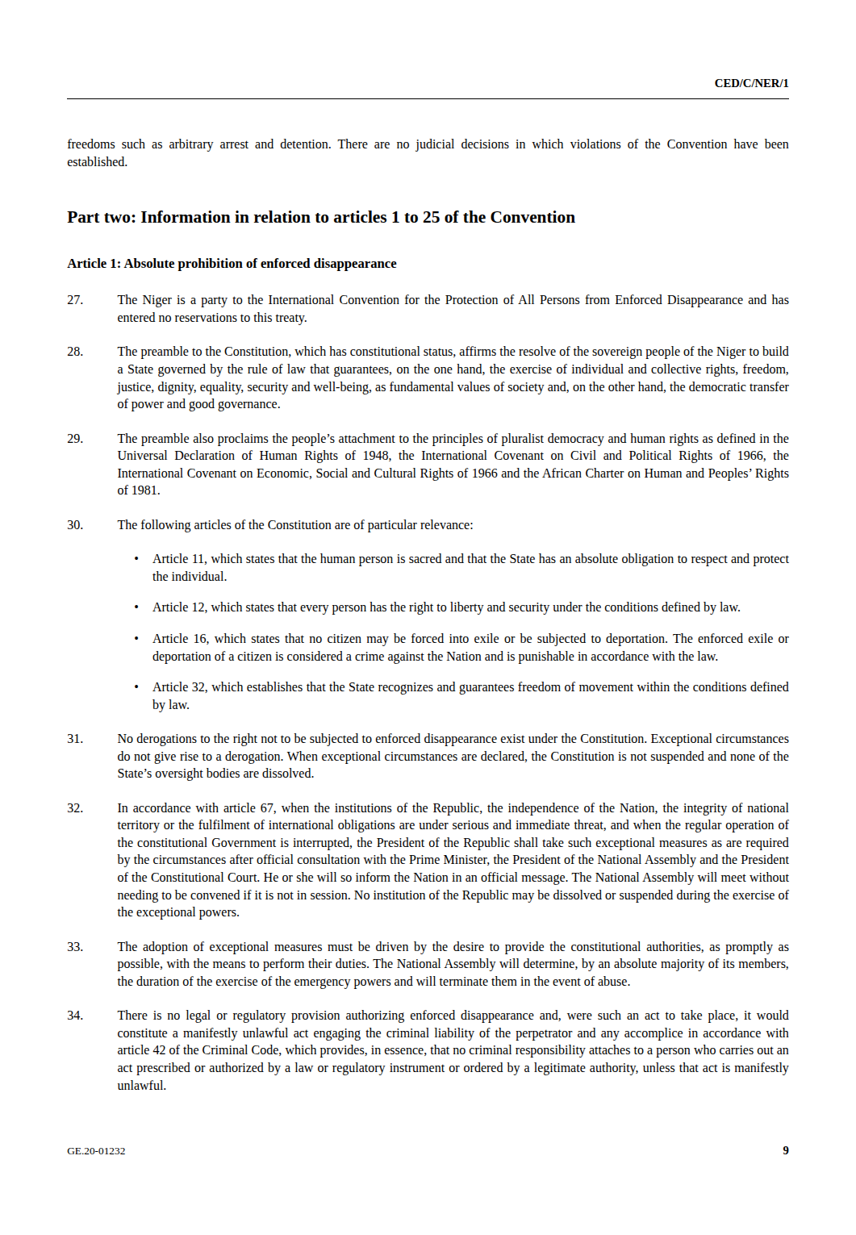CED/C/NER/1
freedoms such as arbitrary arrest and detention. There are no judicial decisions in which violations of the Convention have been established.
Part two: Information in relation to articles 1 to 25 of the Convention
Article 1: Absolute prohibition of enforced disappearance
27.
The Niger is a party to the International Convention for the Protection of All Persons from Enforced Disappearance and has entered no reservations to this treaty.
28.
The preamble to the Constitution, which has constitutional status, affirms the resolve of the sovereign people of the Niger to build a State governed by the rule of law that guarantees, on the one hand, the exercise of individual and collective rights, freedom, justice, dignity, equality, security and well-being, as fundamental values of society and, on the other hand, the democratic transfer of power and good governance.
29.
The preamble also proclaims the people’s attachment to the principles of pluralist democracy and human rights as defined in the Universal Declaration of Human Rights of 1948, the International Covenant on Civil and Political Rights of 1966, the International Covenant on Economic, Social and Cultural Rights of 1966 and the African Charter on Human and Peoples’ Rights of 1981.
30.
The following articles of the Constitution are of particular relevance:
Article 11, which states that the human person is sacred and that the State has an absolute obligation to respect and protect the individual.
Article 12, which states that every person has the right to liberty and security under the conditions defined by law.
Article 16, which states that no citizen may be forced into exile or be subjected to deportation. The enforced exile or deportation of a citizen is considered a crime against the Nation and is punishable in accordance with the law.
Article 32, which establishes that the State recognizes and guarantees freedom of movement within the conditions defined by law.
31.
No derogations to the right not to be subjected to enforced disappearance exist under the Constitution. Exceptional circumstances do not give rise to a derogation. When exceptional circumstances are declared, the Constitution is not suspended and none of the State’s oversight bodies are dissolved.
32.
In accordance with article 67, when the institutions of the Republic, the independence of the Nation, the integrity of national territory or the fulfilment of international obligations are under serious and immediate threat, and when the regular operation of the constitutional Government is interrupted, the President of the Republic shall take such exceptional measures as are required by the circumstances after official consultation with the Prime Minister, the President of the National Assembly and the President of the Constitutional Court. He or she will so inform the Nation in an official message. The National Assembly will meet without needing to be convened if it is not in session. No institution of the Republic may be dissolved or suspended during the exercise of the exceptional powers.
33.
The adoption of exceptional measures must be driven by the desire to provide the constitutional authorities, as promptly as possible, with the means to perform their duties. The National Assembly will determine, by an absolute majority of its members, the duration of the exercise of the emergency powers and will terminate them in the event of abuse.
34.
There is no legal or regulatory provision authorizing enforced disappearance and, were such an act to take place, it would constitute a manifestly unlawful act engaging the criminal liability of the perpetrator and any accomplice in accordance with article 42 of the Criminal Code, which provides, in essence, that no criminal responsibility attaches to a person who carries out an act prescribed or authorized by a law or regulatory instrument or ordered by a legitimate authority, unless that act is manifestly unlawful.
GE.20-01232
9